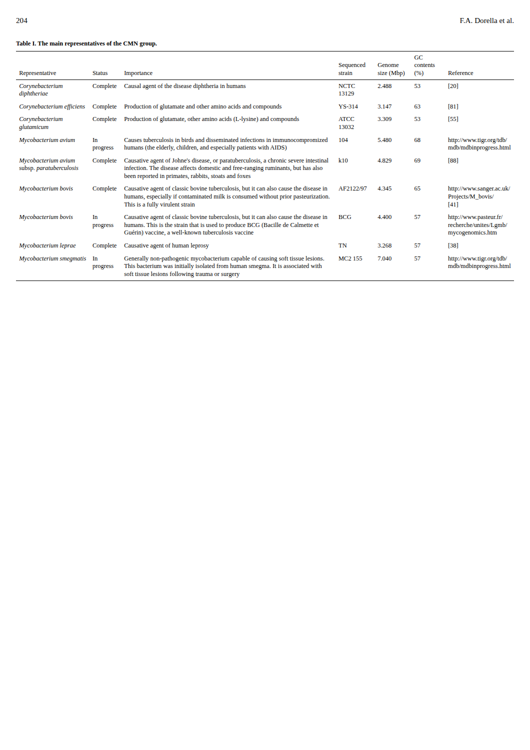204 F.A. Dorella et al.
Table I. The main representatives of the CMN group.
| Representative | Status | Importance | Sequenced strain | Genome size (Mbp) | GC contents (%) | Reference |
| --- | --- | --- | --- | --- | --- | --- |
| Corynebacterium diphtheriae | Complete | Causal agent of the disease diphtheria in humans | NCTC 13129 | 2.488 | 53 | [20] |
| Corynebacterium efficiens | Complete | Production of glutamate and other amino acids and compounds | YS-314 | 3.147 | 63 | [81] |
| Corynebacterium glutamicum | Complete | Production of glutamate, other amino acids (L-lysine) and compounds | ATCC 13032 | 3.309 | 53 | [55] |
| Mycobacterium avium | In progress | Causes tuberculosis in birds and disseminated infections in immunocompromized humans (the elderly, children, and especially patients with AIDS) | 104 | 5.480 | 68 | http://www.tigr.org/tdb/ mdb/mdbinprogress.html |
| Mycobacterium avium subsp. paratuberculosis | Complete | Causative agent of Johne's disease, or paratuberculosis, a chronic severe intestinal infection. The disease affects domestic and free-ranging ruminants, but has also been reported in primates, rabbits, stoats and foxes | k10 | 4.829 | 69 | [88] |
| Mycobacterium bovis | Complete | Causative agent of classic bovine tuberculosis, but it can also cause the disease in humans, especially if contaminated milk is consumed without prior pasteurization. This is a fully virulent strain | AF2122/97 | 4.345 | 65 | http://www.sanger.ac.uk/ Projects/M_bovis/ [41] |
| Mycobacterium bovis | In progress | Causative agent of classic bovine tuberculosis, but it can also cause the disease in humans. This is the strain that is used to produce BCG (Bacille de Calmette et Guérin) vaccine, a well-known tuberculosis vaccine | BCG | 4.400 | 57 | http://www.pasteur.fr/ recherche/unites/Lgmb/ mycogenomics.htm |
| Mycobacterium leprae | Complete | Causative agent of human leprosy | TN | 3.268 | 57 | [38] |
| Mycobacterium smegmatis | In progress | Generally non-pathogenic mycobacterium capable of causing soft tissue lesions. This bacterium was initially isolated from human smegma. It is associated with soft tissue lesions following trauma or surgery | MC2 155 | 7.040 | 57 | http://www.tigr.org/tdb/ mdb/mdbinprogress.html |